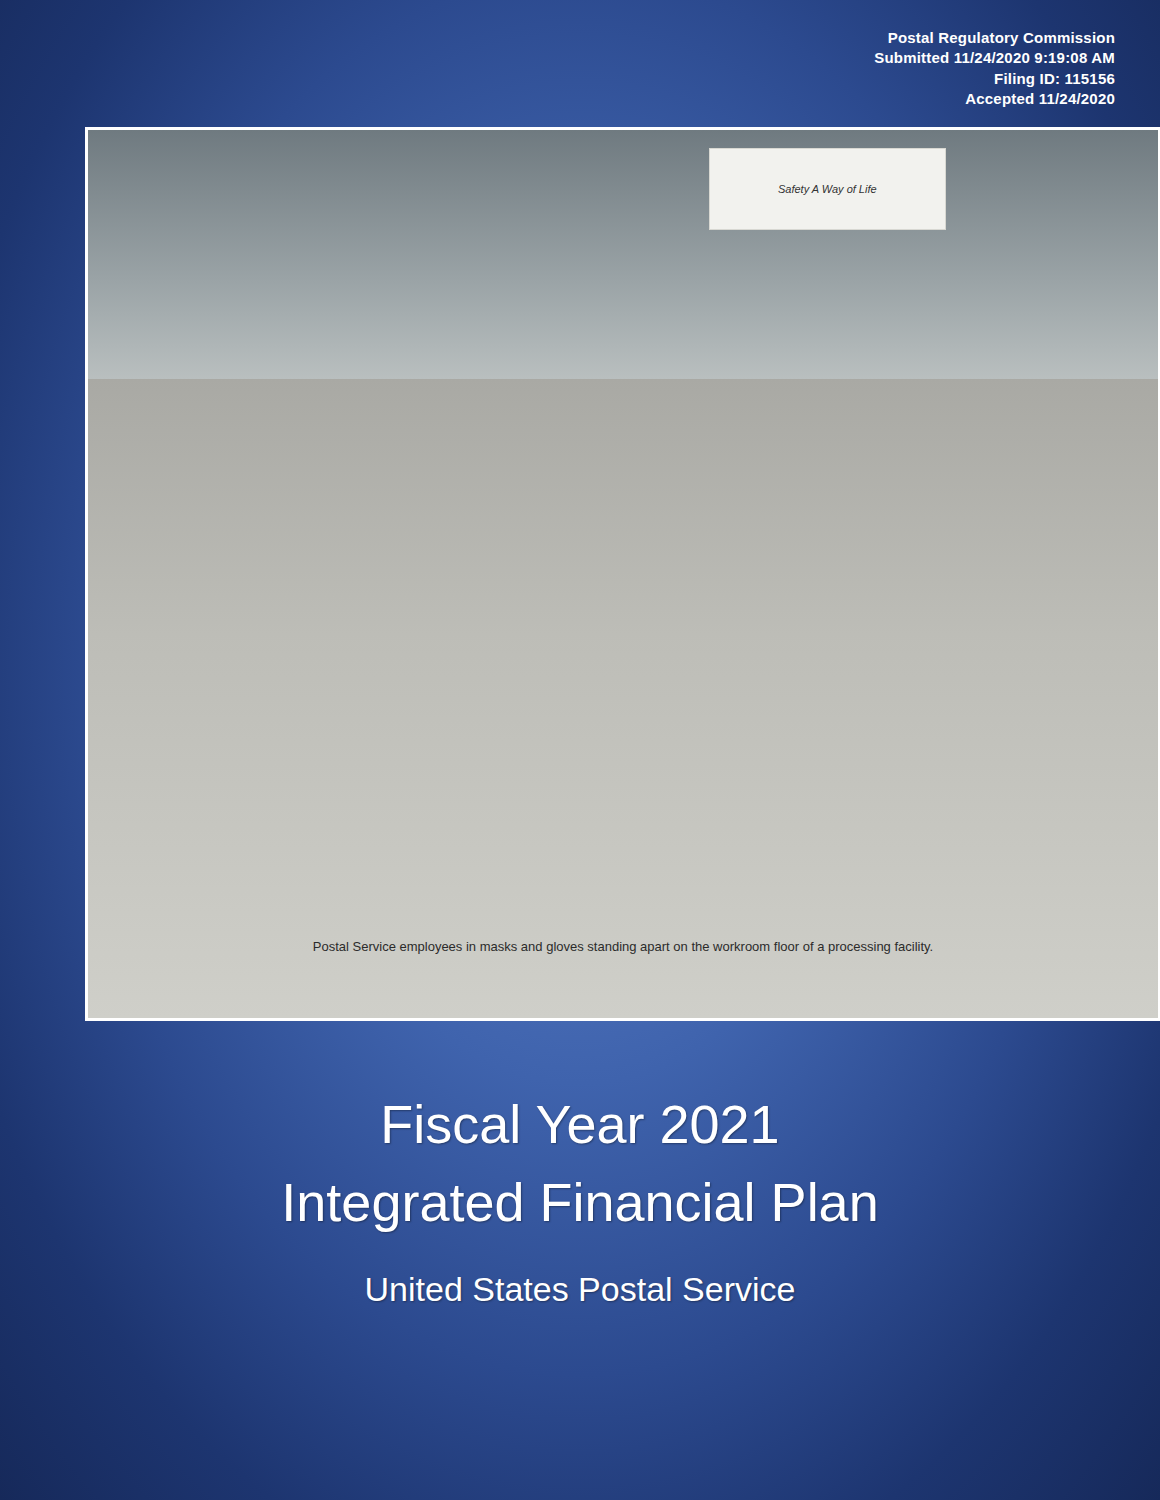Postal Regulatory Commission
Submitted 11/24/2020 9:19:08 AM
Filing ID: 115156
Accepted 11/24/2020
Safety A Way of Life
Postal Service employees in masks and gloves standing apart on the workroom floor of a processing facility.
Fiscal Year 2021
Integrated Financial Plan
United States Postal Service